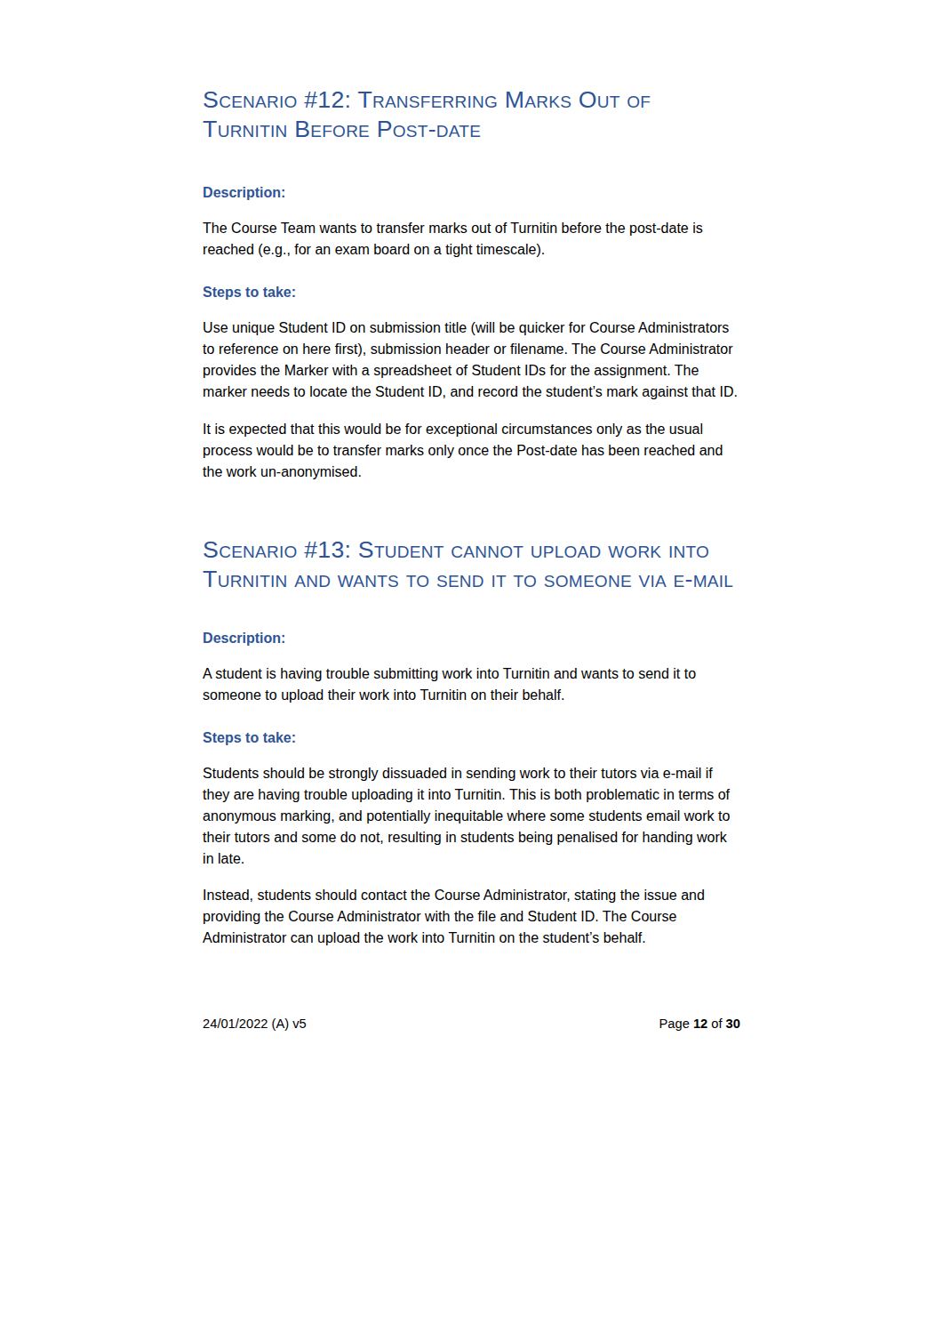Scenario #12: Transferring Marks Out of Turnitin Before Post-date
Description:
The Course Team wants to transfer marks out of Turnitin before the post-date is reached (e.g., for an exam board on a tight timescale).
Steps to take:
Use unique Student ID on submission title (will be quicker for Course Administrators to reference on here first), submission header or filename. The Course Administrator provides the Marker with a spreadsheet of Student IDs for the assignment. The marker needs to locate the Student ID, and record the student’s mark against that ID.
It is expected that this would be for exceptional circumstances only as the usual process would be to transfer marks only once the Post-date has been reached and the work un-anonymised.
Scenario #13: Student cannot upload work into Turnitin and wants to send it to someone via e-mail
Description:
A student is having trouble submitting work into Turnitin and wants to send it to someone to upload their work into Turnitin on their behalf.
Steps to take:
Students should be strongly dissuaded in sending work to their tutors via e-mail if they are having trouble uploading it into Turnitin. This is both problematic in terms of anonymous marking, and potentially inequitable where some students email work to their tutors and some do not, resulting in students being penalised for handing work in late.
Instead, students should contact the Course Administrator, stating the issue and providing the Course Administrator with the file and Student ID. The Course Administrator can upload the work into Turnitin on the student’s behalf.
24/01/2022 (A) v5 Page 12 of 30